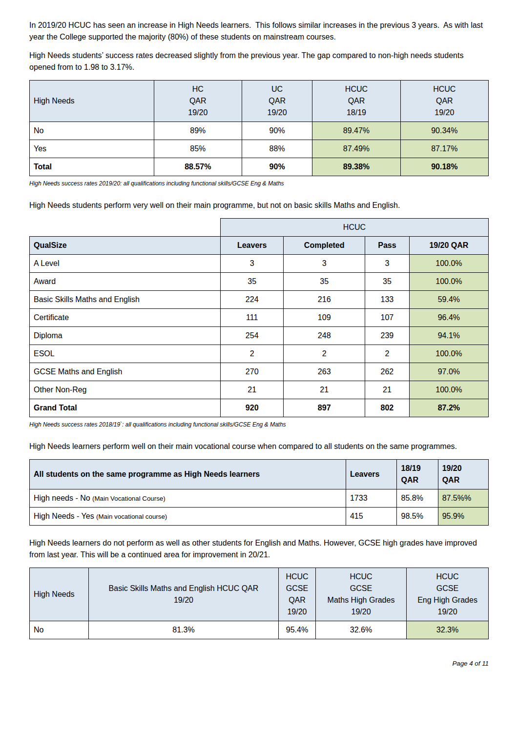In 2019/20 HCUC has seen an increase in High Needs learners. This follows similar increases in the previous 3 years. As with last year the College supported the majority (80%) of these students on mainstream courses.
High Needs students’ success rates decreased slightly from the previous year. The gap compared to non-high needs students opened from to 1.98 to 3.17%.
| High Needs | HC QAR 19/20 | UC QAR 19/20 | HCUC QAR 18/19 | HCUC QAR 19/20 |
| --- | --- | --- | --- | --- |
| No | 89% | 90% | 89.47% | 90.34% |
| Yes | 85% | 88% | 87.49% | 87.17% |
| Total | 88.57% | 90% | 89.38% | 90.18% |
High Needs success rates 2019/20: all qualifications including functional skills/GCSE Eng & Maths
High Needs students perform very well on their main programme, but not on basic skills Maths and English.
| | HCUC |
| QualSize | Leavers | Completed | Pass | 19/20 QAR |
| A Level | 3 | 3 | 3 | 100.0% |
| Award | 35 | 35 | 35 | 100.0% |
| Basic Skills Maths and English | 224 | 216 | 133 | 59.4% |
| Certificate | 111 | 109 | 107 | 96.4% |
| Diploma | 254 | 248 | 239 | 94.1% |
| ESOL | 2 | 2 | 2 | 100.0% |
| GCSE Maths and English | 270 | 263 | 262 | 97.0% |
| Other Non-Reg | 21 | 21 | 21 | 100.0% |
| Grand Total | 920 | 897 | 802 | 87.2% |
High Needs success rates 2018/19`: all qualifications including functional skills/GCSE Eng & Maths
High Needs learners perform well on their main vocational course when compared to all students on the same programmes.
| All students on the same programme as High Needs learners | Leavers | 18/19 QAR | 19/20 QAR |
| --- | --- | --- | --- |
| High needs - No (Main Vocational Course) | 1733 | 85.8% | 87.5%% |
| High Needs - Yes (Main vocational course) | 415 | 98.5% | 95.9% |
High Needs learners do not perform as well as other students for English and Maths. However, GCSE high grades have improved from last year. This will be a continued area for improvement in 20/21.
| High Needs | Basic Skills Maths and English HCUC QAR 19/20 | HCUC GCSE QAR 19/20 | HCUC GCSE Maths High Grades 19/20 | HCUC GCSE Eng High Grades 19/20 |
| --- | --- | --- | --- | --- |
| No | 81.3% | 95.4% | 32.6% | 32.3% |
Page 4 of 11